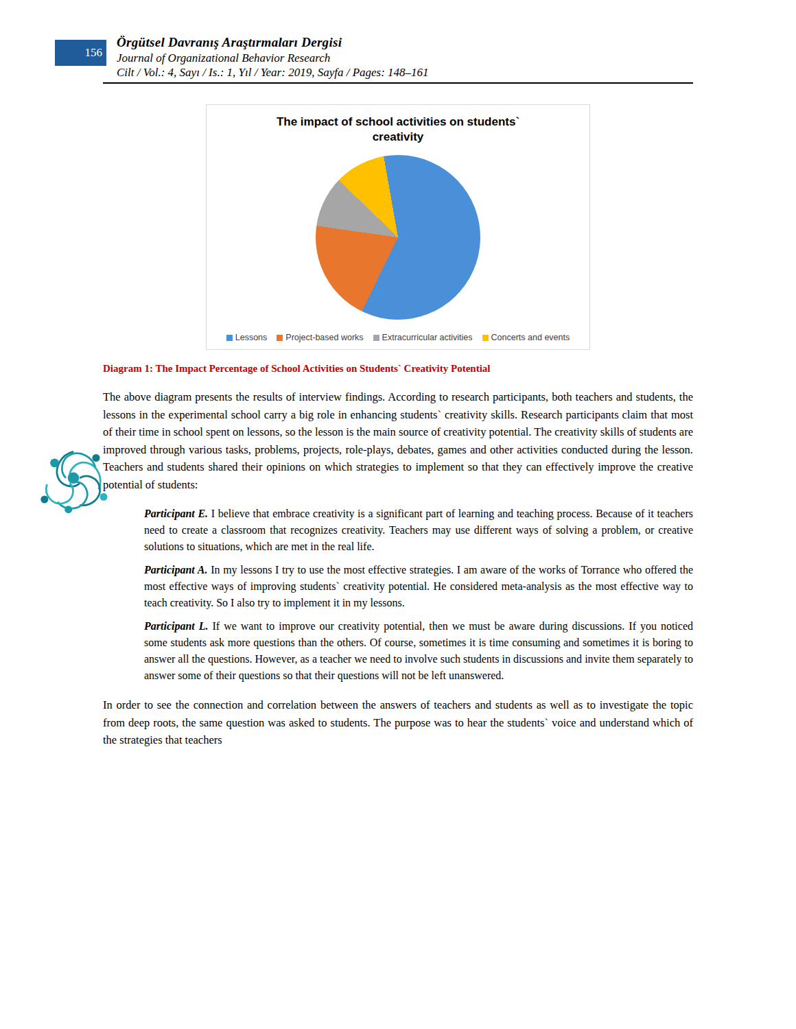156
Örgütsel Davranış Araştırmaları Dergisi
Journal of Organizational Behavior Research
Cilt / Vol.: 4, Sayı / Is.: 1, Yıl / Year: 2019, Sayfa / Pages: 148–161
The impact of school activities on students`
creativity
Lessons Project-based works Extracurricular activities Concerts and events
Diagram 1: The Impact Percentage of School Activities on Students` Creativity Potential
The above diagram presents the results of interview findings. According to research participants, both teachers and students, the lessons in the experimental school carry a big role in enhancing students` creativity skills. Research participants claim that most of their time in school spent on lessons, so the lesson is the main source of creativity potential. The creativity skills of students are improved through various tasks, problems, projects, role-plays, debates, games and other activities conducted during the lesson. Teachers and students shared their opinions on which strategies to implement so that they can effectively improve the creative potential of students:
Participant E. I believe that embrace creativity is a significant part of learning and teaching process. Because of it teachers need to create a classroom that recognizes creativity. Teachers may use different ways of solving a problem, or creative solutions to situations, which are met in the real life.
Participant A. In my lessons I try to use the most effective strategies. I am aware of the works of Torrance who offered the most effective ways of improving students` creativity potential. He considered meta-analysis as the most effective way to teach creativity. So I also try to implement it in my lessons.
Participant L. If we want to improve our creativity potential, then we must be aware during discussions. If you noticed some students ask more questions than the others. Of course, sometimes it is time consuming and sometimes it is boring to answer all the questions. However, as a teacher we need to involve such students in discussions and invite them separately to answer some of their questions so that their questions will not be left unanswered.
In order to see the connection and correlation between the answers of teachers and students as well as to investigate the topic from deep roots, the same question was asked to students. The purpose was to hear the students` voice and understand which of the strategies that teachers